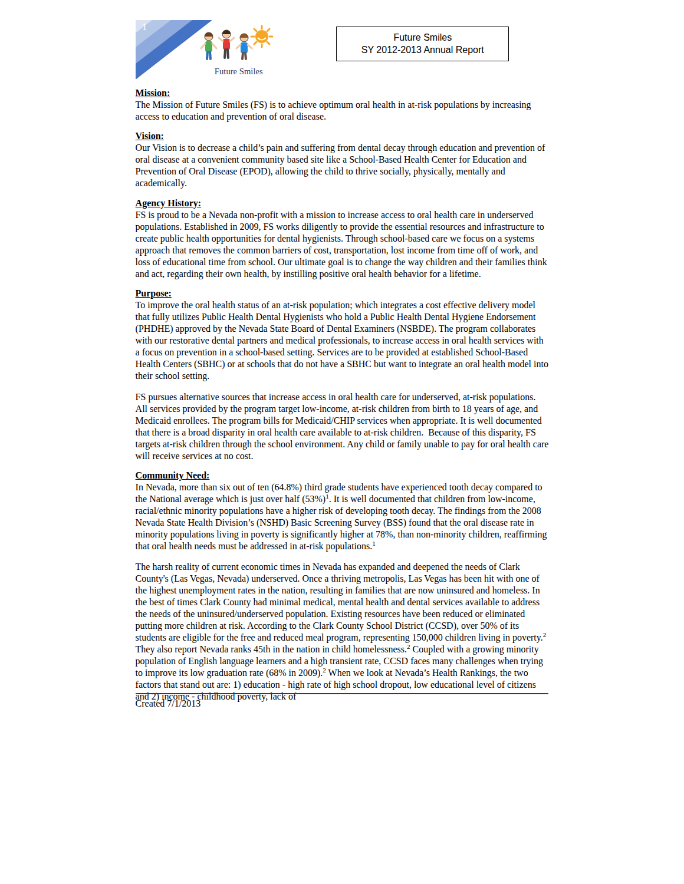1
Future Smiles
Future Smiles
SY 2012-2013 Annual Report
Mission:
The Mission of Future Smiles (FS) is to achieve optimum oral health in at-risk populations by increasing access to education and prevention of oral disease.
Vision:
Our Vision is to decrease a child’s pain and suffering from dental decay through education and prevention of oral disease at a convenient community based site like a School-Based Health Center for Education and Prevention of Oral Disease (EPOD), allowing the child to thrive socially, physically, mentally and academically.
Agency History:
FS is proud to be a Nevada non-profit with a mission to increase access to oral health care in underserved populations. Established in 2009, FS works diligently to provide the essential resources and infrastructure to create public health opportunities for dental hygienists. Through school-based care we focus on a systems approach that removes the common barriers of cost, transportation, lost income from time off of work, and loss of educational time from school. Our ultimate goal is to change the way children and their families think and act, regarding their own health, by instilling positive oral health behavior for a lifetime.
Purpose:
To improve the oral health status of an at-risk population; which integrates a cost effective delivery model that fully utilizes Public Health Dental Hygienists who hold a Public Health Dental Hygiene Endorsement (PHDHE) approved by the Nevada State Board of Dental Examiners (NSBDE). The program collaborates with our restorative dental partners and medical professionals, to increase access in oral health services with a focus on prevention in a school-based setting. Services are to be provided at established School-Based Health Centers (SBHC) or at schools that do not have a SBHC but want to integrate an oral health model into their school setting.
FS pursues alternative sources that increase access in oral health care for underserved, at-risk populations. All services provided by the program target low-income, at-risk children from birth to 18 years of age, and Medicaid enrollees. The program bills for Medicaid/CHIP services when appropriate. It is well documented that there is a broad disparity in oral health care available to at-risk children. Because of this disparity, FS targets at-risk children through the school environment. Any child or family unable to pay for oral health care will receive services at no cost.
Community Need:
In Nevada, more than six out of ten (64.8%) third grade students have experienced tooth decay compared to the National average which is just over half (53%)1. It is well documented that children from low-income, racial/ethnic minority populations have a higher risk of developing tooth decay. The findings from the 2008 Nevada State Health Division’s (NSHD) Basic Screening Survey (BSS) found that the oral disease rate in minority populations living in poverty is significantly higher at 78%, than non-minority children, reaffirming that oral health needs must be addressed in at-risk populations.1
The harsh reality of current economic times in Nevada has expanded and deepened the needs of Clark County's (Las Vegas, Nevada) underserved. Once a thriving metropolis, Las Vegas has been hit with one of the highest unemployment rates in the nation, resulting in families that are now uninsured and homeless. In the best of times Clark County had minimal medical, mental health and dental services available to address the needs of the uninsured/underserved population. Existing resources have been reduced or eliminated putting more children at risk. According to the Clark County School District (CCSD), over 50% of its students are eligible for the free and reduced meal program, representing 150,000 children living in poverty.2 They also report Nevada ranks 45th in the nation in child homelessness.2 Coupled with a growing minority population of English language learners and a high transient rate, CCSD faces many challenges when trying to improve its low graduation rate (68% in 2009).2 When we look at Nevada’s Health Rankings, the two factors that stand out are: 1) education - high rate of high school dropout, low educational level of citizens and 2) income - childhood poverty, lack of
Created 7/1/2013